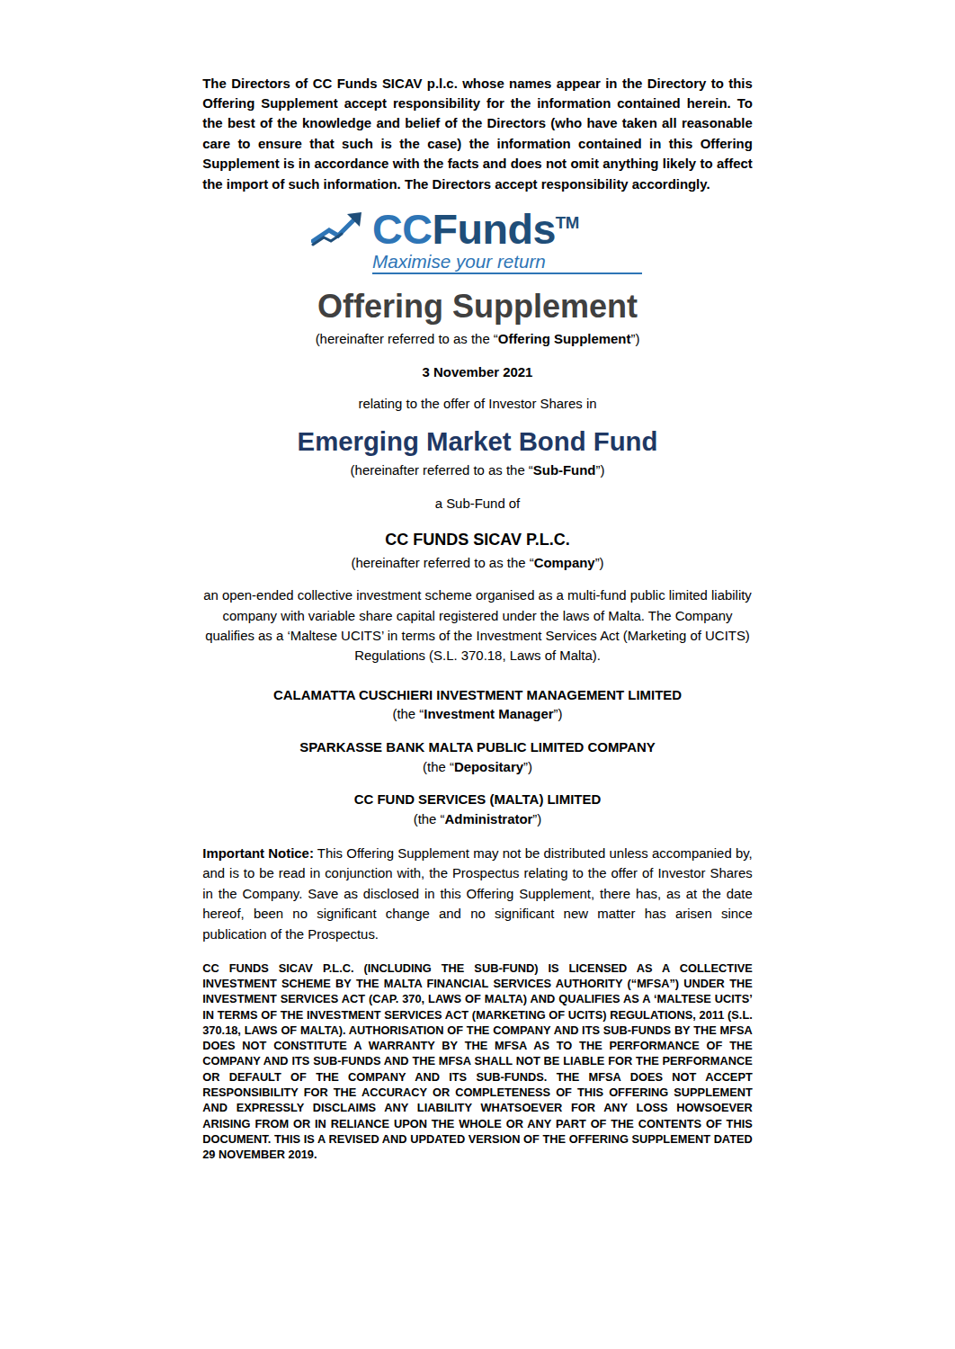The Directors of CC Funds SICAV p.l.c. whose names appear in the Directory to this Offering Supplement accept responsibility for the information contained herein. To the best of the knowledge and belief of the Directors (who have taken all reasonable care to ensure that such is the case) the information contained in this Offering Supplement is in accordance with the facts and does not omit anything likely to affect the import of such information. The Directors accept responsibility accordingly.
CCFundsTM Maximise your return
Offering Supplement
(hereinafter referred to as the “Offering Supplement”)
3 November 2021
relating to the offer of Investor Shares in
Emerging Market Bond Fund
(hereinafter referred to as the “Sub-Fund”)
a Sub-Fund of
CC FUNDS SICAV P.L.C.
(hereinafter referred to as the “Company”)
an open-ended collective investment scheme organised as a multi-fund public limited liability company with variable share capital registered under the laws of Malta. The Company qualifies as a ‘Maltese UCITS’ in terms of the Investment Services Act (Marketing of UCITS) Regulations (S.L. 370.18, Laws of Malta).
CALAMATTA CUSCHIERI INVESTMENT MANAGEMENT LIMITED(the “Investment Manager”)
SPARKASSE BANK MALTA PUBLIC LIMITED COMPANY(the “Depositary”)
CC FUND SERVICES (MALTA) LIMITED(the “Administrator”)
Important Notice: This Offering Supplement may not be distributed unless accompanied by, and is to be read in conjunction with, the Prospectus relating to the offer of Investor Shares in the Company. Save as disclosed in this Offering Supplement, there has, as at the date hereof, been no significant change and no significant new matter has arisen since publication of the Prospectus.
CC FUNDS SICAV P.L.C. (INCLUDING THE SUB-FUND) IS LICENSED AS A COLLECTIVE INVESTMENT SCHEME BY THE MALTA FINANCIAL SERVICES AUTHORITY (“MFSA”) UNDER THE INVESTMENT SERVICES ACT (CAP. 370, LAWS OF MALTA) AND QUALIFIES AS A ‘MALTESE UCITS’ IN TERMS OF THE INVESTMENT SERVICES ACT (MARKETING OF UCITS) REGULATIONS, 2011 (S.L. 370.18, LAWS OF MALTA). AUTHORISATION OF THE COMPANY AND ITS SUB-FUNDS BY THE MFSA DOES NOT CONSTITUTE A WARRANTY BY THE MFSA AS TO THE PERFORMANCE OF THE COMPANY AND ITS SUB-FUNDS AND THE MFSA SHALL NOT BE LIABLE FOR THE PERFORMANCE OR DEFAULT OF THE COMPANY AND ITS SUB-FUNDS. THE MFSA DOES NOT ACCEPT RESPONSIBILITY FOR THE ACCURACY OR COMPLETENESS OF THIS OFFERING SUPPLEMENT AND EXPRESSLY DISCLAIMS ANY LIABILITY WHATSOEVER FOR ANY LOSS HOWSOEVER ARISING FROM OR IN RELIANCE UPON THE WHOLE OR ANY PART OF THE CONTENTS OF THIS DOCUMENT. THIS IS A REVISED AND UPDATED VERSION OF THE OFFERING SUPPLEMENT DATED 29 NOVEMBER 2019.